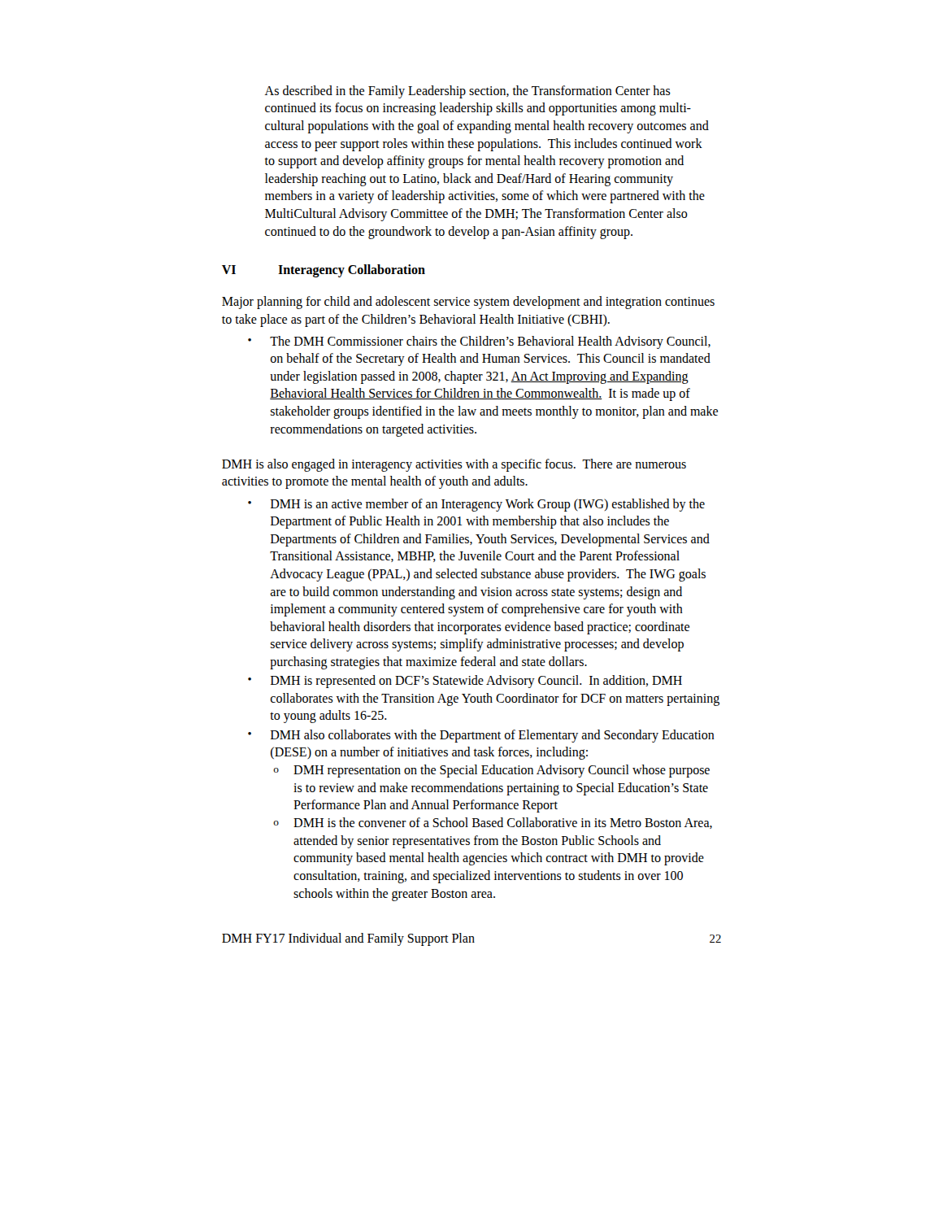As described in the Family Leadership section, the Transformation Center has continued its focus on increasing leadership skills and opportunities among multi-cultural populations with the goal of expanding mental health recovery outcomes and access to peer support roles within these populations. This includes continued work to support and develop affinity groups for mental health recovery promotion and leadership reaching out to Latino, black and Deaf/Hard of Hearing community members in a variety of leadership activities, some of which were partnered with the MultiCultural Advisory Committee of the DMH; The Transformation Center also continued to do the groundwork to develop a pan-Asian affinity group.
VI Interagency Collaboration
Major planning for child and adolescent service system development and integration continues to take place as part of the Children’s Behavioral Health Initiative (CBHI).
The DMH Commissioner chairs the Children’s Behavioral Health Advisory Council, on behalf of the Secretary of Health and Human Services. This Council is mandated under legislation passed in 2008, chapter 321, An Act Improving and Expanding Behavioral Health Services for Children in the Commonwealth. It is made up of stakeholder groups identified in the law and meets monthly to monitor, plan and make recommendations on targeted activities.
DMH is also engaged in interagency activities with a specific focus. There are numerous activities to promote the mental health of youth and adults.
DMH is an active member of an Interagency Work Group (IWG) established by the Department of Public Health in 2001 with membership that also includes the Departments of Children and Families, Youth Services, Developmental Services and Transitional Assistance, MBHP, the Juvenile Court and the Parent Professional Advocacy League (PPAL,) and selected substance abuse providers. The IWG goals are to build common understanding and vision across state systems; design and implement a community centered system of comprehensive care for youth with behavioral health disorders that incorporates evidence based practice; coordinate service delivery across systems; simplify administrative processes; and develop purchasing strategies that maximize federal and state dollars.
DMH is represented on DCF’s Statewide Advisory Council. In addition, DMH collaborates with the Transition Age Youth Coordinator for DCF on matters pertaining to young adults 16-25.
DMH also collaborates with the Department of Elementary and Secondary Education (DESE) on a number of initiatives and task forces, including:
DMH representation on the Special Education Advisory Council whose purpose is to review and make recommendations pertaining to Special Education’s State Performance Plan and Annual Performance Report
DMH is the convener of a School Based Collaborative in its Metro Boston Area, attended by senior representatives from the Boston Public Schools and community based mental health agencies which contract with DMH to provide consultation, training, and specialized interventions to students in over 100 schools within the greater Boston area.
DMH FY17 Individual and Family Support Plan 22